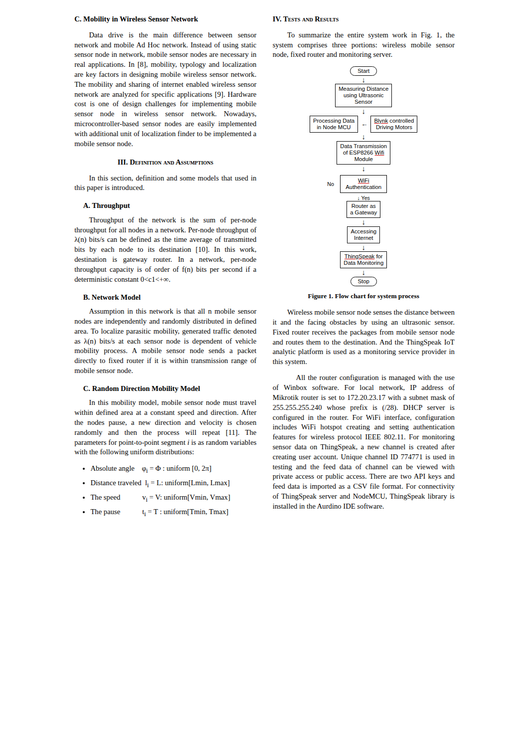C. Mobility in Wireless Sensor Network
Data drive is the main difference between sensor network and mobile Ad Hoc network. Instead of using static sensor node in network, mobile sensor nodes are necessary in real applications. In [8], mobility, typology and localization are key factors in designing mobile wireless sensor network. The mobility and sharing of internet enabled wireless sensor network are analyzed for specific applications [9]. Hardware cost is one of design challenges for implementing mobile sensor node in wireless sensor network. Nowadays, microcontroller-based sensor nodes are easily implemented with additional unit of localization finder to be implemented a mobile sensor node.
III. Definition and Assumptions
In this section, definition and some models that used in this paper is introduced.
A. Throughput
Throughput of the network is the sum of per-node throughput for all nodes in a network. Per-node throughput of λ(n) bits/s can be defined as the time average of transmitted bits by each node to its destination [10]. In this work, destination is gateway router. In a network, per-node throughput capacity is of order of f(n) bits per second if a deterministic constant 0<c1<+∞.
B. Network Model
Assumption in this network is that all n mobile sensor nodes are independently and randomly distributed in defined area. To localize parasitic mobility, generated traffic denoted as λ(n) bits/s at each sensor node is dependent of vehicle mobility process. A mobile sensor node sends a packet directly to fixed router if it is within transmission range of mobile sensor node.
C. Random Direction Mobility Model
In this mobility model, mobile sensor node must travel within defined area at a constant speed and direction. After the nodes pause, a new direction and velocity is chosen randomly and then the process will repeat [11]. The parameters for point-to-point segment i is as random variables with the following uniform distributions:
Absolute angle φi = Φ : uniform [0, 2π]
Distance traveled li = L: uniform[Lmin, Lmax]
The speed vi = V: uniform[Vmin, Vmax]
The pause ti = T : uniform[Tmin, Tmax]
IV. Tests and Results
To summarize the entire system work in Fig. 1, the system comprises three portions: wireless mobile sensor node, fixed router and monitoring server.
Start
↓
Measuring Distance
using Ultrasonic
Sensor
↓
Processing Data
in Node MCU ← Blynk controlled
Driving Motors
↓
Data Transmission
of ESP8266 Wifi
Module
↓
No WiFi
Authentication
↓ Yes
Router as
a Gateway
↓
Accessing
Internet
↓
ThingSpeak for
Data Monitoring
↓
Stop
Figure 1. Flow chart for system process
Wireless mobile sensor node senses the distance between it and the facing obstacles by using an ultrasonic sensor. Fixed router receives the packages from mobile sensor node and routes them to the destination. And the ThingSpeak IoT analytic platform is used as a monitoring service provider in this system.
All the router configuration is managed with the use of Winbox software. For local network, IP address of Mikrotik router is set to 172.20.23.17 with a subnet mask of 255.255.255.240 whose prefix is (/28). DHCP server is configured in the router. For WiFi interface, configuration includes WiFi hotspot creating and setting authentication features for wireless protocol IEEE 802.11. For monitoring sensor data on ThingSpeak, a new channel is created after creating user account. Unique channel ID 774771 is used in testing and the feed data of channel can be viewed with private access or public access. There are two API keys and feed data is imported as a CSV file format. For connectivity of ThingSpeak server and NodeMCU, ThingSpeak library is installed in the Aurdino IDE software.